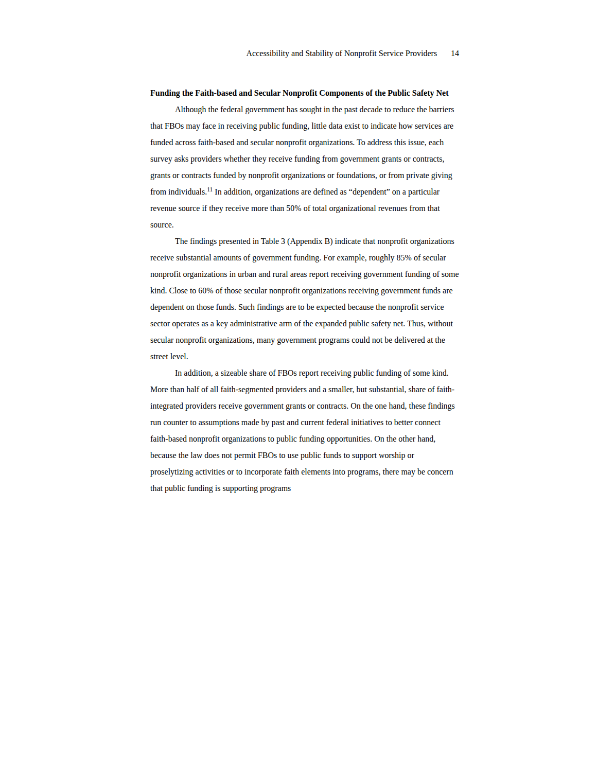Accessibility and Stability of Nonprofit Service Providers14
Funding the Faith-based and Secular Nonprofit Components of the Public Safety Net
Although the federal government has sought in the past decade to reduce the barriers that FBOs may face in receiving public funding, little data exist to indicate how services are funded across faith-based and secular nonprofit organizations. To address this issue, each survey asks providers whether they receive funding from government grants or contracts, grants or contracts funded by nonprofit organizations or foundations, or from private giving from individuals.11 In addition, organizations are defined as “dependent” on a particular revenue source if they receive more than 50% of total organizational revenues from that source.
The findings presented in Table 3 (Appendix B) indicate that nonprofit organizations receive substantial amounts of government funding. For example, roughly 85% of secular nonprofit organizations in urban and rural areas report receiving government funding of some kind. Close to 60% of those secular nonprofit organizations receiving government funds are dependent on those funds. Such findings are to be expected because the nonprofit service sector operates as a key administrative arm of the expanded public safety net. Thus, without secular nonprofit organizations, many government programs could not be delivered at the street level.
In addition, a sizeable share of FBOs report receiving public funding of some kind. More than half of all faith-segmented providers and a smaller, but substantial, share of faith-integrated providers receive government grants or contracts. On the one hand, these findings run counter to assumptions made by past and current federal initiatives to better connect faith-based nonprofit organizations to public funding opportunities. On the other hand, because the law does not permit FBOs to use public funds to support worship or proselytizing activities or to incorporate faith elements into programs, there may be concern that public funding is supporting programs